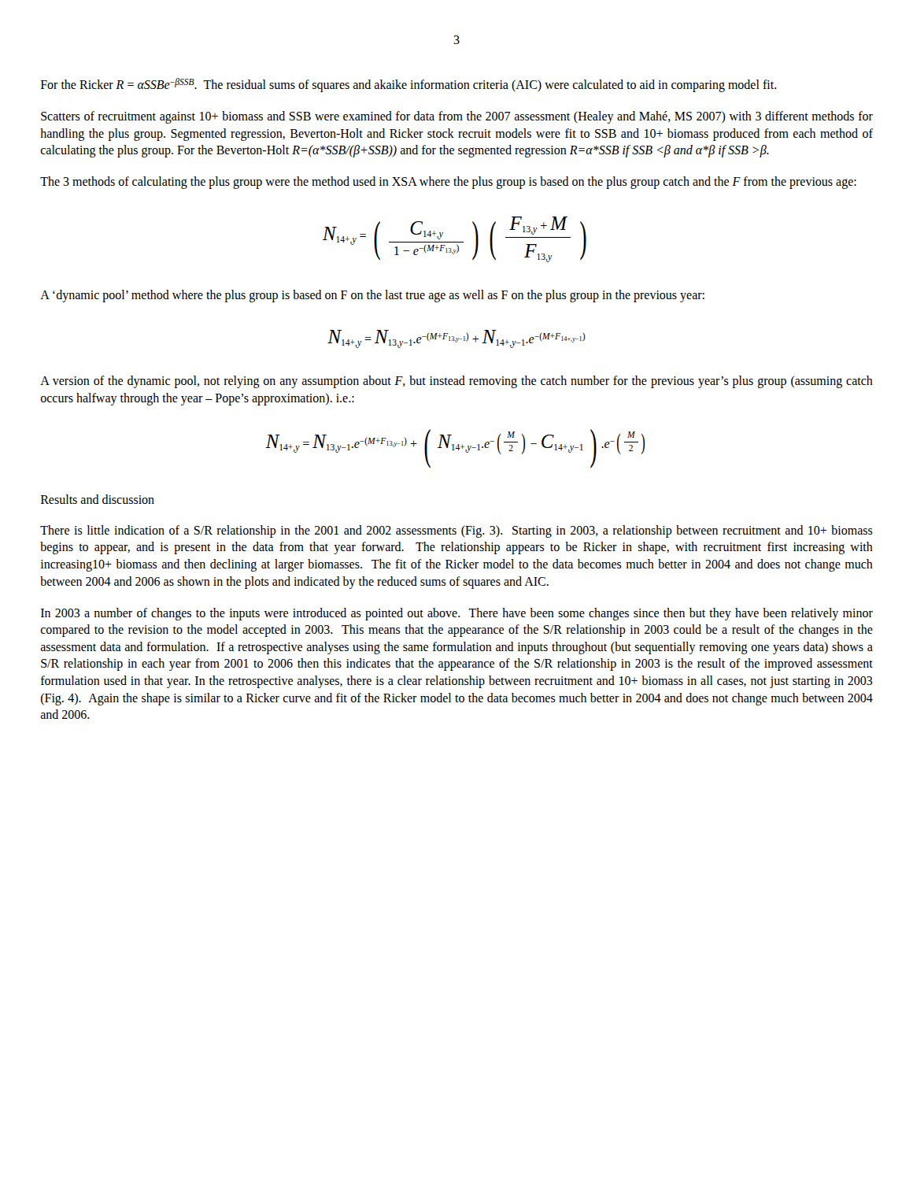3
For the Ricker R = αSSBe−βSSB. The residual sums of squares and akaike information criteria (AIC) were calculated to aid in comparing model fit.
Scatters of recruitment against 10+ biomass and SSB were examined for data from the 2007 assessment (Healey and Mahé, MS 2007) with 3 different methods for handling the plus group. Segmented regression, Beverton-Holt and Ricker stock recruit models were fit to SSB and 10+ biomass produced from each method of calculating the plus group. For the Beverton-Holt R=(α*SSB/(β+SSB)) and for the segmented regression R=α*SSB if SSB <β and α*β if SSB >β.
The 3 methods of calculating the plus group were the method used in XSA where the plus group is based on the plus group catch and the F from the previous age:
N14+,y = ( C14+,y 1 − e−(M+F13,y) ) ( F13,y + M F13,y )
A ‘dynamic pool’ method where the plus group is based on F on the last true age as well as F on the plus group in the previous year:
N14+,y = N13,y−1.e−(M+F13,y−1) + N14+,y−1.e−(M+F14+,y−1)
A version of the dynamic pool, not relying on any assumption about F, but instead removing the catch number for the previous year’s plus group (assuming catch occurs halfway through the year – Pope’s approximation). i.e.:
N14+,y = N13,y−1.e−(M+F13,y−1) + ( N14+,y−1.e−(M 2) − C14+,y−1 ).e−(M 2)
Results and discussion
There is little indication of a S/R relationship in the 2001 and 2002 assessments (Fig. 3). Starting in 2003, a relationship between recruitment and 10+ biomass begins to appear, and is present in the data from that year forward. The relationship appears to be Ricker in shape, with recruitment first increasing with increasing10+ biomass and then declining at larger biomasses. The fit of the Ricker model to the data becomes much better in 2004 and does not change much between 2004 and 2006 as shown in the plots and indicated by the reduced sums of squares and AIC.
In 2003 a number of changes to the inputs were introduced as pointed out above. There have been some changes since then but they have been relatively minor compared to the revision to the model accepted in 2003. This means that the appearance of the S/R relationship in 2003 could be a result of the changes in the assessment data and formulation. If a retrospective analyses using the same formulation and inputs throughout (but sequentially removing one years data) shows a S/R relationship in each year from 2001 to 2006 then this indicates that the appearance of the S/R relationship in 2003 is the result of the improved assessment formulation used in that year. In the retrospective analyses, there is a clear relationship between recruitment and 10+ biomass in all cases, not just starting in 2003 (Fig. 4). Again the shape is similar to a Ricker curve and fit of the Ricker model to the data becomes much better in 2004 and does not change much between 2004 and 2006.